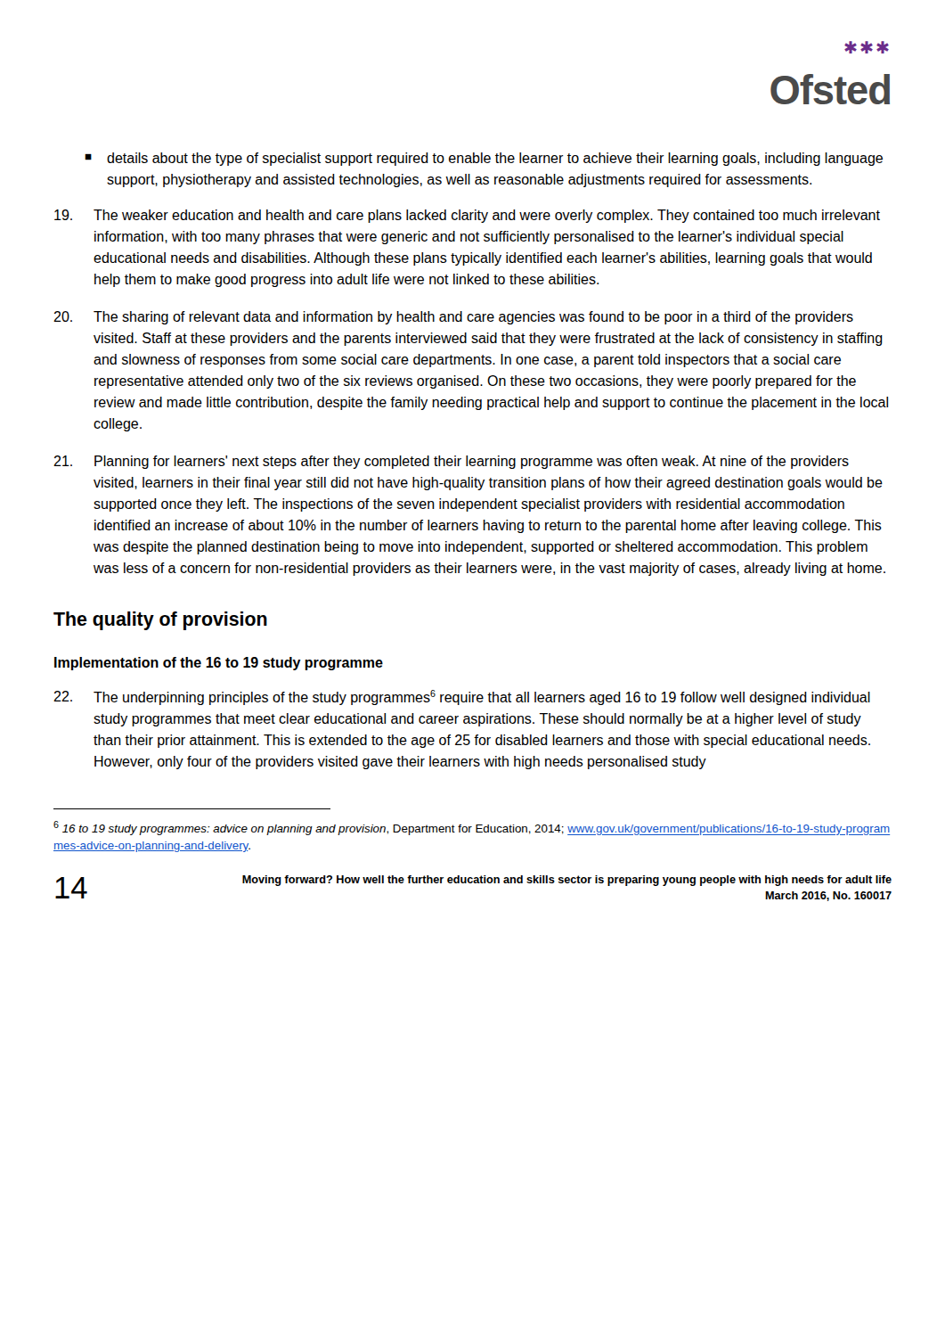✱✱✱
Ofsted
details about the type of specialist support required to enable the learner to achieve their learning goals, including language support, physiotherapy and assisted technologies, as well as reasonable adjustments required for assessments.
The weaker education and health and care plans lacked clarity and were overly complex. They contained too much irrelevant information, with too many phrases that were generic and not sufficiently personalised to the learner's individual special educational needs and disabilities. Although these plans typically identified each learner's abilities, learning goals that would help them to make good progress into adult life were not linked to these abilities.
The sharing of relevant data and information by health and care agencies was found to be poor in a third of the providers visited. Staff at these providers and the parents interviewed said that they were frustrated at the lack of consistency in staffing and slowness of responses from some social care departments. In one case, a parent told inspectors that a social care representative attended only two of the six reviews organised. On these two occasions, they were poorly prepared for the review and made little contribution, despite the family needing practical help and support to continue the placement in the local college.
Planning for learners' next steps after they completed their learning programme was often weak. At nine of the providers visited, learners in their final year still did not have high-quality transition plans of how their agreed destination goals would be supported once they left. The inspections of the seven independent specialist providers with residential accommodation identified an increase of about 10% in the number of learners having to return to the parental home after leaving college. This was despite the planned destination being to move into independent, supported or sheltered accommodation. This problem was less of a concern for non-residential providers as their learners were, in the vast majority of cases, already living at home.
The quality of provision
Implementation of the 16 to 19 study programme
The underpinning principles of the study programmes6 require that all learners aged 16 to 19 follow well designed individual study programmes that meet clear educational and career aspirations. These should normally be at a higher level of study than their prior attainment. This is extended to the age of 25 for disabled learners and those with special educational needs. However, only four of the providers visited gave their learners with high needs personalised study
6 16 to 19 study programmes: advice on planning and provision, Department for Education, 2014; www.gov.uk/government/publications/16-to-19-study-programmes-advice-on-planning-and-delivery.
14
Moving forward? How well the further education and skills sector is preparing young people with high needs for adult life
March 2016, No. 160017